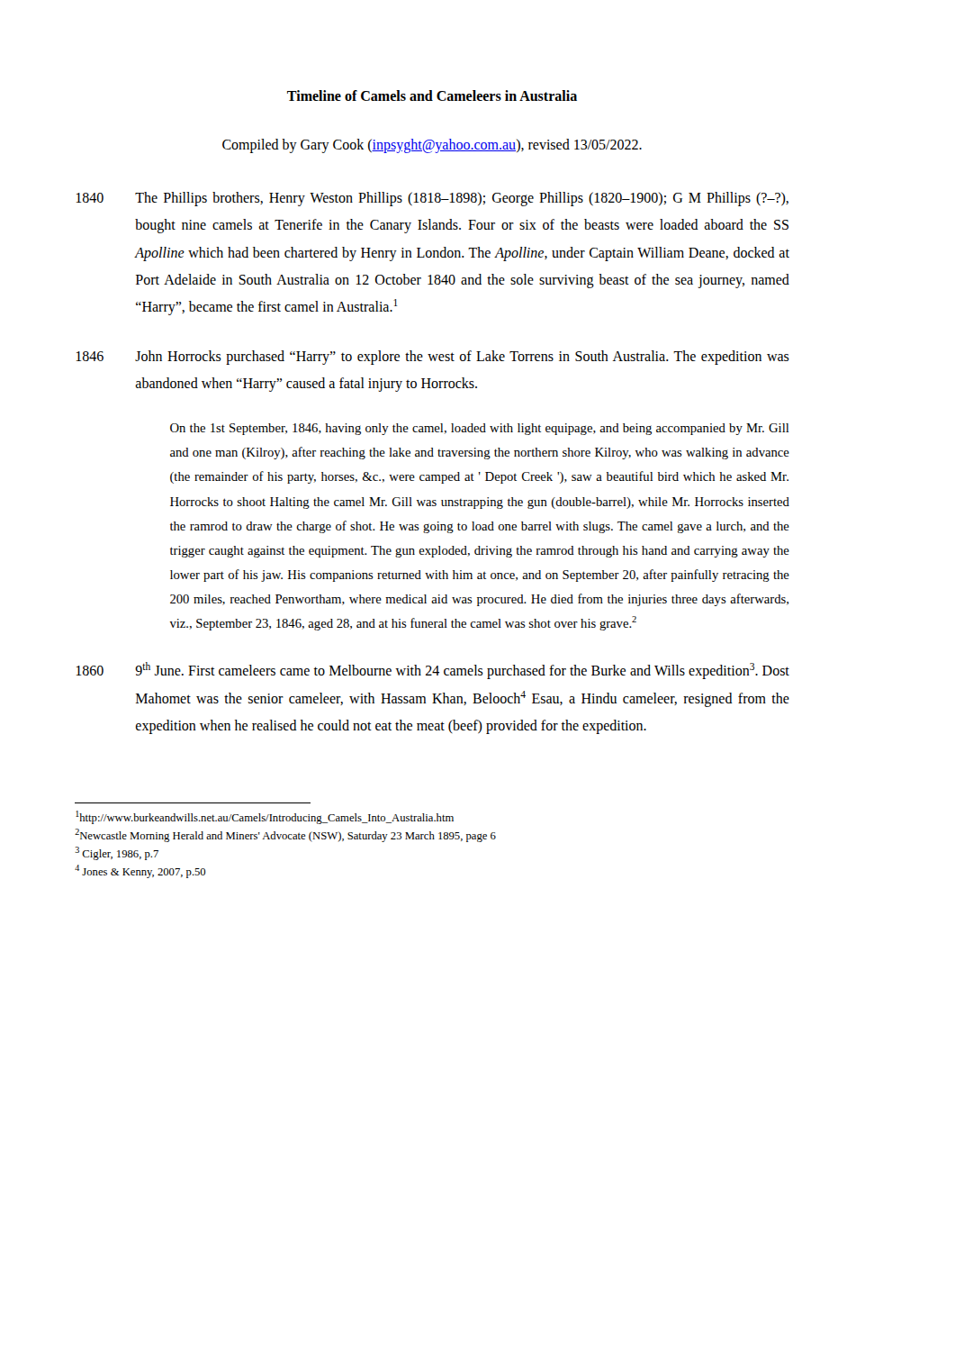Timeline of Camels and Cameleers in Australia
Compiled by Gary Cook (inpsyght@yahoo.com.au), revised 13/05/2022.
1840
The Phillips brothers, Henry Weston Phillips (1818–1898); George Phillips (1820–1900); G M Phillips (?–?), bought nine camels at Tenerife in the Canary Islands. Four or six of the beasts were loaded aboard the SS Apolline which had been chartered by Henry in London. The Apolline, under Captain William Deane, docked at Port Adelaide in South Australia on 12 October 1840 and the sole surviving beast of the sea journey, named “Harry”, became the first camel in Australia.1
1846
John Horrocks purchased “Harry” to explore the west of Lake Torrens in South Australia. The expedition was abandoned when “Harry” caused a fatal injury to Horrocks.
On the 1st September, 1846, having only the camel, loaded with light equipage, and being accompanied by Mr. Gill and one man (Kilroy), after reaching the lake and traversing the northern shore Kilroy, who was walking in advance (the remainder of his party, horses, &c., were camped at ' Depot Creek '), saw a beautiful bird which he asked Mr. Horrocks to shoot Halting the camel Mr. Gill was unstrapping the gun (double-barrel), while Mr. Horrocks inserted the ramrod to draw the charge of shot. He was going to load one barrel with slugs. The camel gave a lurch, and the trigger caught against the equipment. The gun exploded, driving the ramrod through his hand and carrying away the lower part of his jaw. His companions returned with him at once, and on September 20, after painfully retracing the 200 miles, reached Penwortham, where medical aid was procured. He died from the injuries three days afterwards, viz., September 23, 1846, aged 28, and at his funeral the camel was shot over his grave.2
1860
9th June. First cameleers came to Melbourne with 24 camels purchased for the Burke and Wills expedition3. Dost Mahomet was the senior cameleer, with Hassam Khan, Belooch4 Esau, a Hindu cameleer, resigned from the expedition when he realised he could not eat the meat (beef) provided for the expedition.
1http://www.burkeandwills.net.au/Camels/Introducing_Camels_Into_Australia.htm
2Newcastle Morning Herald and Miners' Advocate (NSW), Saturday 23 March 1895, page 6
3 Cigler, 1986, p.7
4 Jones & Kenny, 2007, p.50